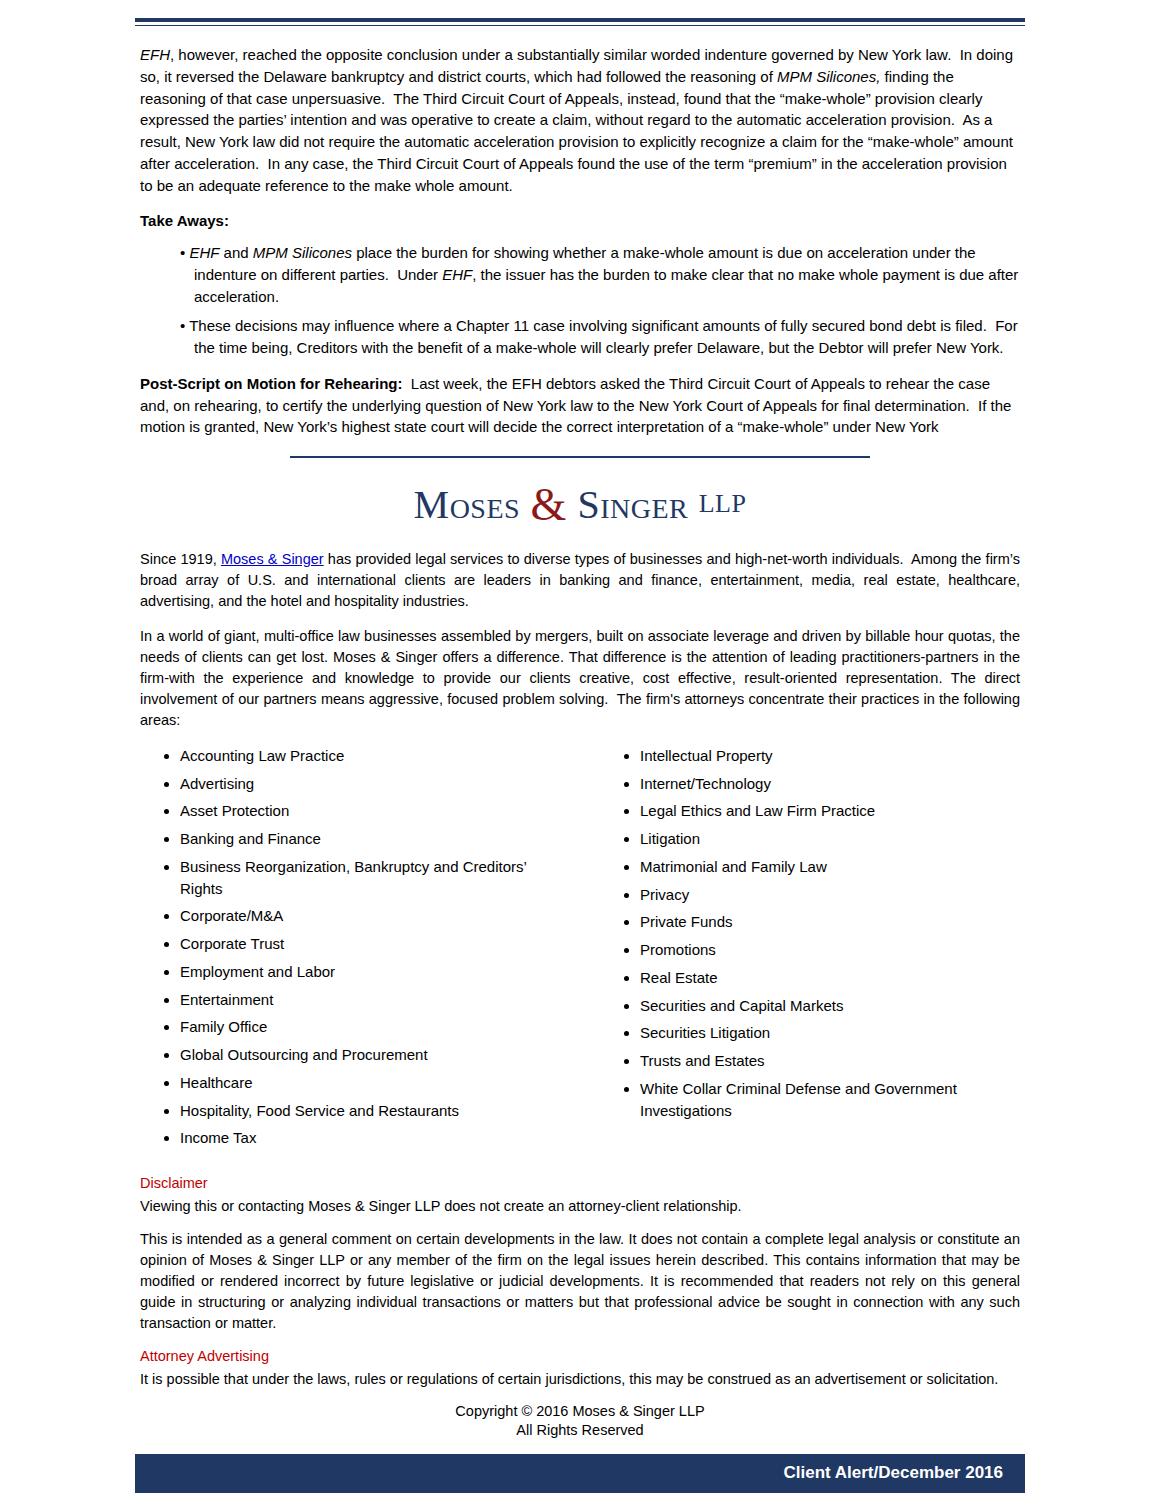EFH, however, reached the opposite conclusion under a substantially similar worded indenture governed by New York law. In doing so, it reversed the Delaware bankruptcy and district courts, which had followed the reasoning of MPM Silicones, finding the reasoning of that case unpersuasive. The Third Circuit Court of Appeals, instead, found that the “make-whole” provision clearly expressed the parties’ intention and was operative to create a claim, without regard to the automatic acceleration provision. As a result, New York law did not require the automatic acceleration provision to explicitly recognize a claim for the “make-whole” amount after acceleration. In any case, the Third Circuit Court of Appeals found the use of the term “premium” in the acceleration provision to be an adequate reference to the make whole amount.
Take Aways:
• EHF and MPM Silicones place the burden for showing whether a make-whole amount is due on acceleration under the indenture on different parties. Under EHF, the issuer has the burden to make clear that no make whole payment is due after acceleration.
• These decisions may influence where a Chapter 11 case involving significant amounts of fully secured bond debt is filed. For the time being, Creditors with the benefit of a make-whole will clearly prefer Delaware, but the Debtor will prefer New York.
Post-Script on Motion for Rehearing: Last week, the EFH debtors asked the Third Circuit Court of Appeals to rehear the case and, on rehearing, to certify the underlying question of New York law to the New York Court of Appeals for final determination. If the motion is granted, New York’s highest state court will decide the correct interpretation of a “make-whole” under New York
Moses & Singer LLP
Since 1919, Moses & Singer has provided legal services to diverse types of businesses and high-net-worth individuals. Among the firm’s broad array of U.S. and international clients are leaders in banking and finance, entertainment, media, real estate, healthcare, advertising, and the hotel and hospitality industries.
In a world of giant, multi-office law businesses assembled by mergers, built on associate leverage and driven by billable hour quotas, the needs of clients can get lost. Moses & Singer offers a difference. That difference is the attention of leading practitioners-partners in the firm-with the experience and knowledge to provide our clients creative, cost effective, result-oriented representation. The direct involvement of our partners means aggressive, focused problem solving. The firm's attorneys concentrate their practices in the following areas:
Accounting Law Practice
Advertising
Asset Protection
Banking and Finance
Business Reorganization, Bankruptcy and Creditors’ Rights
Corporate/M&A
Corporate Trust
Employment and Labor
Entertainment
Family Office
Global Outsourcing and Procurement
Healthcare
Hospitality, Food Service and Restaurants
Income Tax
Intellectual Property
Internet/Technology
Legal Ethics and Law Firm Practice
Litigation
Matrimonial and Family Law
Privacy
Private Funds
Promotions
Real Estate
Securities and Capital Markets
Securities Litigation
Trusts and Estates
White Collar Criminal Defense and Government Investigations
Disclaimer
Viewing this or contacting Moses & Singer LLP does not create an attorney-client relationship.
This is intended as a general comment on certain developments in the law. It does not contain a complete legal analysis or constitute an opinion of Moses & Singer LLP or any member of the firm on the legal issues herein described. This contains information that may be modified or rendered incorrect by future legislative or judicial developments. It is recommended that readers not rely on this general guide in structuring or analyzing individual transactions or matters but that professional advice be sought in connection with any such transaction or matter.
Attorney Advertising
It is possible that under the laws, rules or regulations of certain jurisdictions, this may be construed as an advertisement or solicitation.
Copyright © 2016 Moses & Singer LLP
All Rights Reserved
Client Alert/December 2016